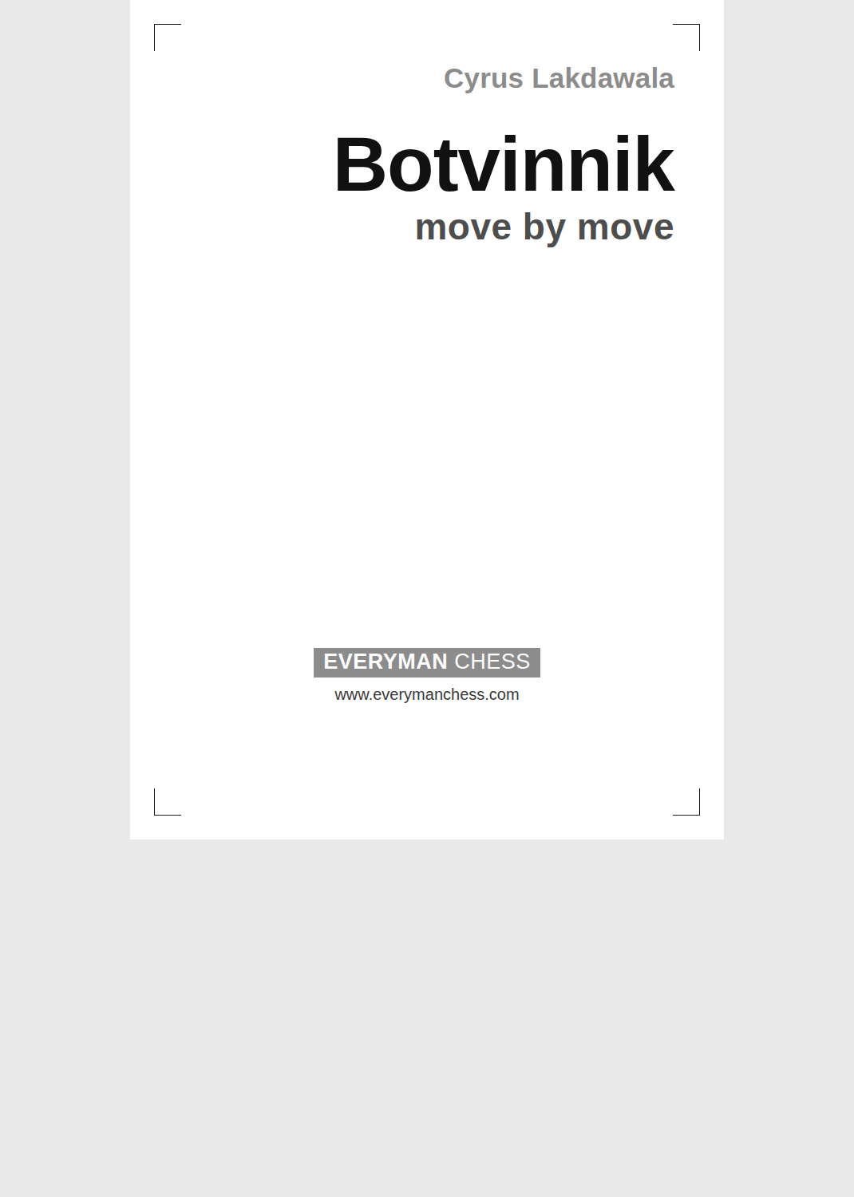Cyrus Lakdawala
Botvinnik
move by move
EVERYMAN CHESS
www.everymanchess.com